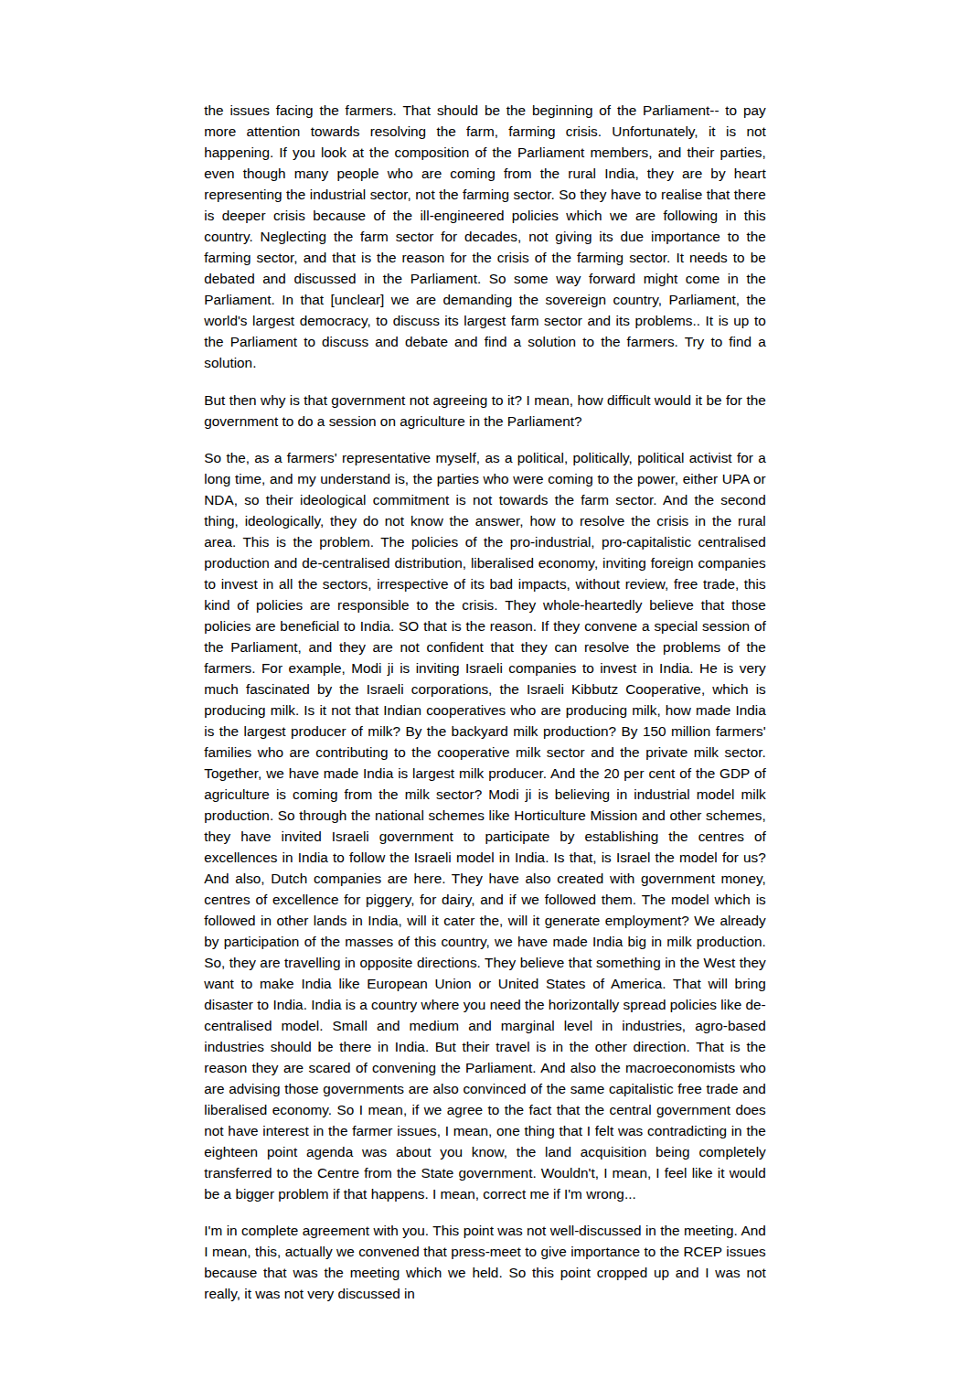the issues facing the farmers. That should be the beginning of the Parliament-- to pay more attention towards resolving the farm, farming crisis. Unfortunately, it is not happening. If you look at the composition of the Parliament members, and their parties, even though many people who are coming from the rural India, they are by heart representing the industrial sector, not the farming sector. So they have to realise that there is deeper crisis because of the ill-engineered policies which we are following in this country. Neglecting the farm sector for decades, not giving its due importance to the farming sector, and that is the reason for the crisis of the farming sector. It needs to be debated and discussed in the Parliament. So some way forward might come in the Parliament. In that [unclear] we are demanding the sovereign country, Parliament, the world's largest democracy, to discuss its largest farm sector and its problems.. It is up to the Parliament to discuss and debate and find a solution to the farmers. Try to find a solution.
But then why is that government not agreeing to it? I mean, how difficult would it be for the government to do a session on agriculture in the Parliament?
So the, as a farmers' representative myself, as a political, politically, political activist for a long time, and my understand is, the parties who were coming to the power, either UPA or NDA, so their ideological commitment is not towards the farm sector. And the second thing, ideologically, they do not know the answer, how to resolve the crisis in the rural area. This is the problem. The policies of the pro-industrial, pro-capitalistic centralised production and de-centralised distribution, liberalised economy, inviting foreign companies to invest in all the sectors, irrespective of its bad impacts, without review, free trade, this kind of policies are responsible to the crisis. They whole-heartedly believe that those policies are beneficial to India. SO that is the reason. If they convene a special session of the Parliament, and they are not confident that they can resolve the problems of the farmers. For example, Modi ji is inviting Israeli companies to invest in India. He is very much fascinated by the Israeli corporations, the Israeli Kibbutz Cooperative, which is producing milk. Is it not that Indian cooperatives who are producing milk, how made India is the largest producer of milk? By the backyard milk production? By 150 million farmers' families who are contributing to the cooperative milk sector and the private milk sector. Together, we have made India is largest milk producer. And the 20 per cent of the GDP of agriculture is coming from the milk sector? Modi ji is believing in industrial model milk production. So through the national schemes like Horticulture Mission and other schemes, they have invited Israeli government to participate by establishing the centres of excellences in India to follow the Israeli model in India. Is that, is Israel the model for us? And also, Dutch companies are here. They have also created with government money, centres of excellence for piggery, for dairy, and if we followed them. The model which is followed in other lands in India, will it cater the, will it generate employment? We already by participation of the masses of this country, we have made India big in milk production. So, they are travelling in opposite directions. They believe that something in the West they want to make India like European Union or United States of America. That will bring disaster to India. India is a country where you need the horizontally spread policies like de-centralised model. Small and medium and marginal level in industries, agro-based industries should be there in India. But their travel is in the other direction. That is the reason they are scared of convening the Parliament. And also the macroeconomists who are advising those governments are also convinced of the same capitalistic free trade and liberalised economy. So I mean, if we agree to the fact that the central government does not have interest in the farmer issues, I mean, one thing that I felt was contradicting in the eighteen point agenda was about you know, the land acquisition being completely transferred to the Centre from the State government. Wouldn't, I mean, I feel like it would be a bigger problem if that happens. I mean, correct me if I'm wrong...
I'm in complete agreement with you. This point was not well-discussed in the meeting. And I mean, this, actually we convened that press-meet to give importance to the RCEP issues because that was the meeting which we held. So this point cropped up and I was not really, it was not very discussed in